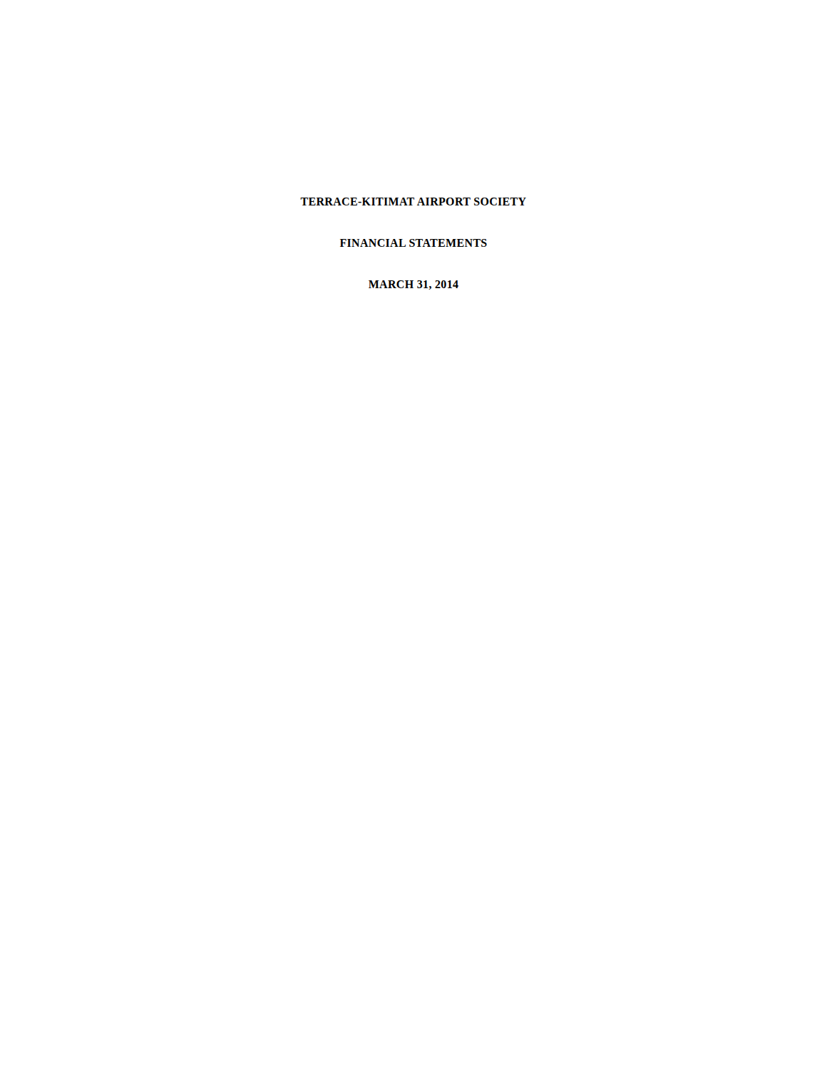TERRACE-KITIMAT AIRPORT SOCIETY
FINANCIAL STATEMENTS
MARCH 31, 2014